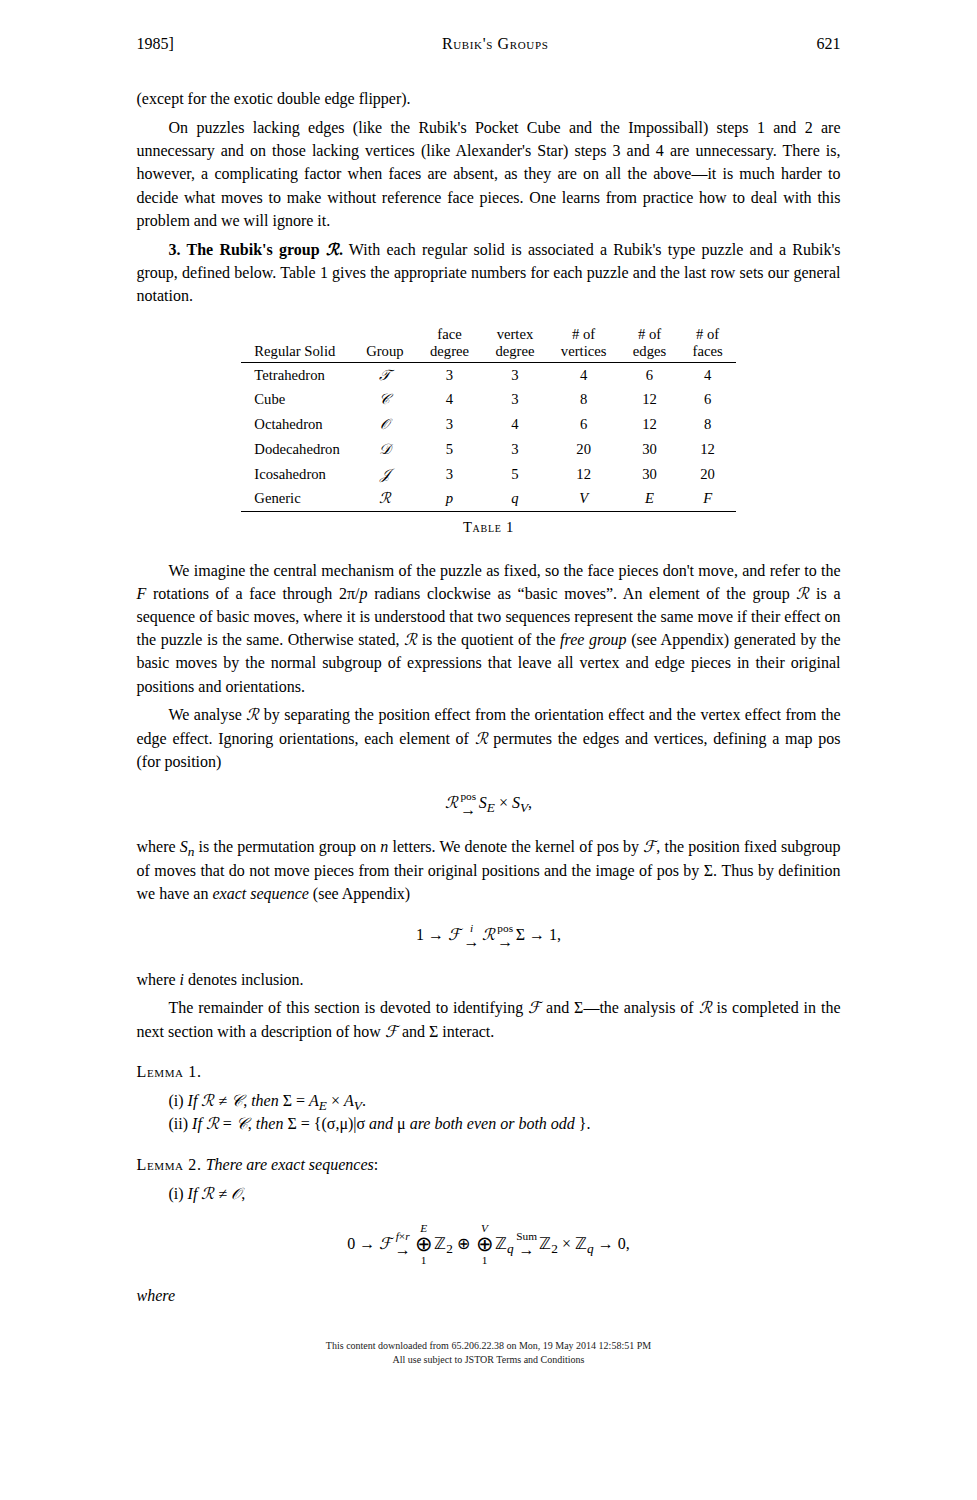1985] Rubik's Groups 621
(except for the exotic double edge flipper).
On puzzles lacking edges (like the Rubik's Pocket Cube and the Impossiball) steps 1 and 2 are unnecessary and on those lacking vertices (like Alexander's Star) steps 3 and 4 are unnecessary. There is, however, a complicating factor when faces are absent, as they are on all the above—it is much harder to decide what moves to make without reference face pieces. One learns from practice how to deal with this problem and we will ignore it.
3. The Rubik's group ℛ. With each regular solid is associated a Rubik's type puzzle and a Rubik's group, defined below. Table 1 gives the appropriate numbers for each puzzle and the last row sets our general notation.
| Regular Solid | Group | face degree | vertex degree | # of vertices | # of edges | # of faces |
| --- | --- | --- | --- | --- | --- | --- |
| Tetrahedron | 𝒯 | 3 | 3 | 4 | 6 | 4 |
| Cube | 𝒞 | 4 | 3 | 8 | 12 | 6 |
| Octahedron | 𝒪 | 3 | 4 | 6 | 12 | 8 |
| Dodecahedron | 𝒟 | 5 | 3 | 20 | 30 | 12 |
| Icosahedron | 𝒥 | 3 | 5 | 12 | 30 | 20 |
| Generic | ℛ | p | q | V | E | F |
Table 1
We imagine the central mechanism of the puzzle as fixed, so the face pieces don't move, and refer to the F rotations of a face through 2π/p radians clockwise as “basic moves”. An element of the group ℛ is a sequence of basic moves, where it is understood that two sequences represent the same move if their effect on the puzzle is the same. Otherwise stated, ℛ is the quotient of the free group (see Appendix) generated by the basic moves by the normal subgroup of expressions that leave all vertex and edge pieces in their original positions and orientations.
We analyse ℛ by separating the position effect from the orientation effect and the vertex effect from the edge effect. Ignoring orientations, each element of ℛ permutes the edges and vertices, defining a map pos (for position)
ℛpos→SE × SV,
where Sn is the permutation group on n letters. We denote the kernel of pos by ℱ, the position fixed subgroup of moves that do not move pieces from their original positions and the image of pos by Σ. Thus by definition we have an exact sequence (see Appendix)
1 → ℱi→ℛpos→Σ → 1,
where i denotes inclusion.
The remainder of this section is devoted to identifying ℱ and Σ—the analysis of ℛ is completed in the next section with a description of how ℱ and Σ interact.
Lemma 1.
(i) If ℛ ≠ 𝒞, then Σ = AE × AV.
(ii) If ℛ = 𝒞, then Σ = {(σ,μ)|σ and μ are both even or both odd }.
Lemma 2. There are exact sequences:
(i) If ℛ ≠ 𝒪,
0 → ℱf×r→E⊕1 ℤ2 ⊕ V⊕1 ℤqSum→ℤ2 × ℤq → 0,
where
This content downloaded from 65.206.22.38 on Mon, 19 May 2014 12:58:51 PM
All use subject to JSTOR Terms and Conditions